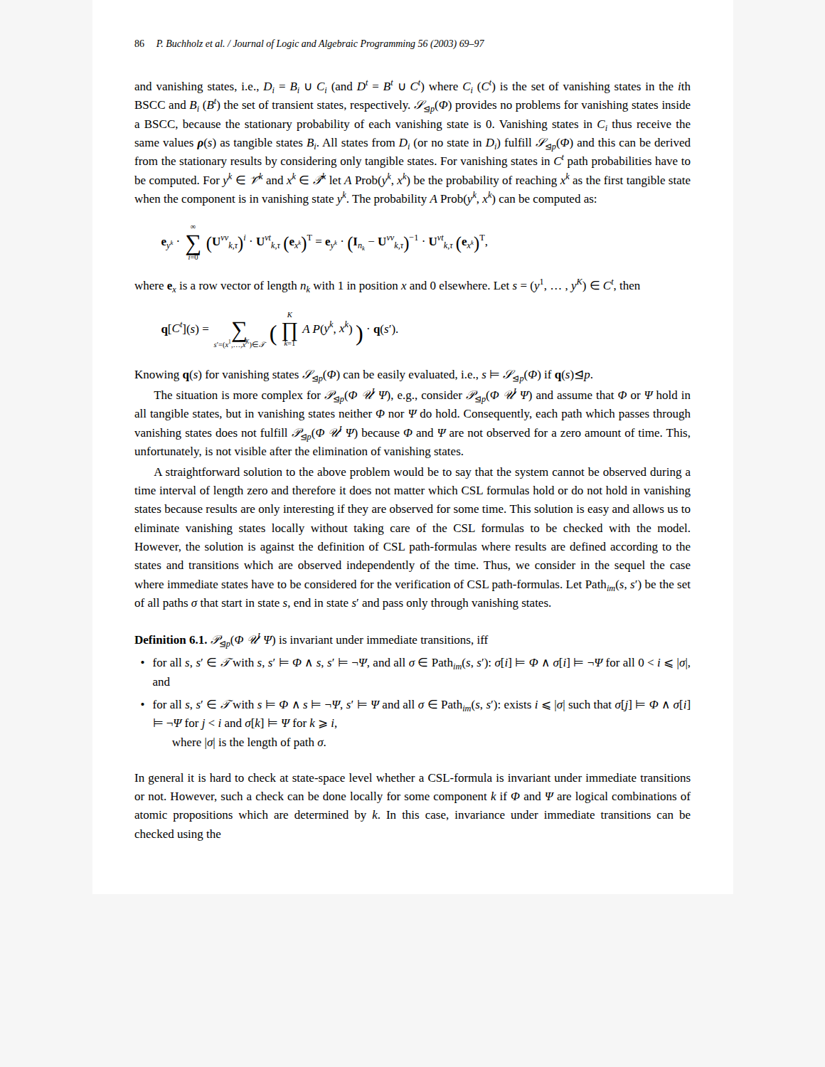86 P. Buchholz et al. / Journal of Logic and Algebraic Programming 56 (2003) 69–97
and vanishing states, i.e., Di = Bi ∪ Ci (and Dt = Bt ∪ Ct) where Ci (Ct) is the set of vanishing states in the ith BSCC and Bi (Bt) the set of transient states, respectively. 𝒮⊴p(Φ) provides no problems for vanishing states inside a BSCC, because the stationary probability of each vanishing state is 0. Vanishing states in Ci thus receive the same values ρ(s) as tangible states Bi. All states from Di (or no state in Di) fulfill 𝒮⊴p(Φ) and this can be derived from the stationary results by considering only tangible states. For vanishing states in Ct path probabilities have to be computed. For yk ∈ 𝒱̂k and xk ∈ 𝒯̂k let A Prob(yk, xk) be the probability of reaching xk as the first tangible state when the component is in vanishing state yk. The probability A Prob(yk, xk) can be computed as:
eyk · ∞∑i=0 (Uvvk,τ)i · Uvtk,τ (exk)T = eyk · (Ink − Uvvk,τ)−1 · Uvtk,τ (exk)T,
where ex is a row vector of length nk with 1 in position x and 0 elsewhere. Let s = (y1, … , yK) ∈ Ct, then
q[Ct](s) = ∑s′=(x1,…,xK)∈𝒯 ( K∏k=1 A P(yk, xk) ) · q(s′).
Knowing q(s) for vanishing states 𝒮⊴p(Φ) can be easily evaluated, i.e., s ⊨ 𝒮⊴p(Φ) if q(s)⊴p.
The situation is more complex for 𝒫⊴p(Φ 𝒰I Ψ), e.g., consider 𝒫⊴p(Φ 𝒰I Ψ) and assume that Φ or Ψ hold in all tangible states, but in vanishing states neither Φ nor Ψ do hold. Consequently, each path which passes through vanishing states does not fulfill 𝒫⊴p(Φ 𝒰I Ψ) because Φ and Ψ are not observed for a zero amount of time. This, unfortunately, is not visible after the elimination of vanishing states.
A straightforward solution to the above problem would be to say that the system cannot be observed during a time interval of length zero and therefore it does not matter which CSL formulas hold or do not hold in vanishing states because results are only interesting if they are observed for some time. This solution is easy and allows us to eliminate vanishing states locally without taking care of the CSL formulas to be checked with the model. However, the solution is against the definition of CSL path-formulas where results are defined according to the states and transitions which are observed independently of the time. Thus, we consider in the sequel the case where immediate states have to be considered for the verification of CSL path-formulas. Let Pathim(s, s′) be the set of all paths σ that start in state s, end in state s′ and pass only through vanishing states.
Definition 6.1. 𝒫⊴p(Φ 𝒰I Ψ) is invariant under immediate transitions, iff
for all s, s′ ∈ 𝒯 with s, s′ ⊨ Φ ∧ s, s′ ⊨ ¬Ψ, and all σ ∈ Pathim(s, s′): σ[i] ⊨ Φ ∧ σ[i] ⊨ ¬Ψ for all 0 < i ⩽ |σ|, and
for all s, s′ ∈ 𝒯 with s ⊨ Φ ∧ s ⊨ ¬Ψ, s′ ⊨ Ψ and all σ ∈ Pathim(s, s′): exists i ⩽ |σ| such that σ[j] ⊨ Φ ∧ σ[i] ⊨ ¬Ψ for j < i and σ[k] ⊨ Ψ for k ⩾ i, where |σ| is the length of path σ.
In general it is hard to check at state-space level whether a CSL-formula is invariant under immediate transitions or not. However, such a check can be done locally for some component k if Φ and Ψ are logical combinations of atomic propositions which are determined by k. In this case, invariance under immediate transitions can be checked using the